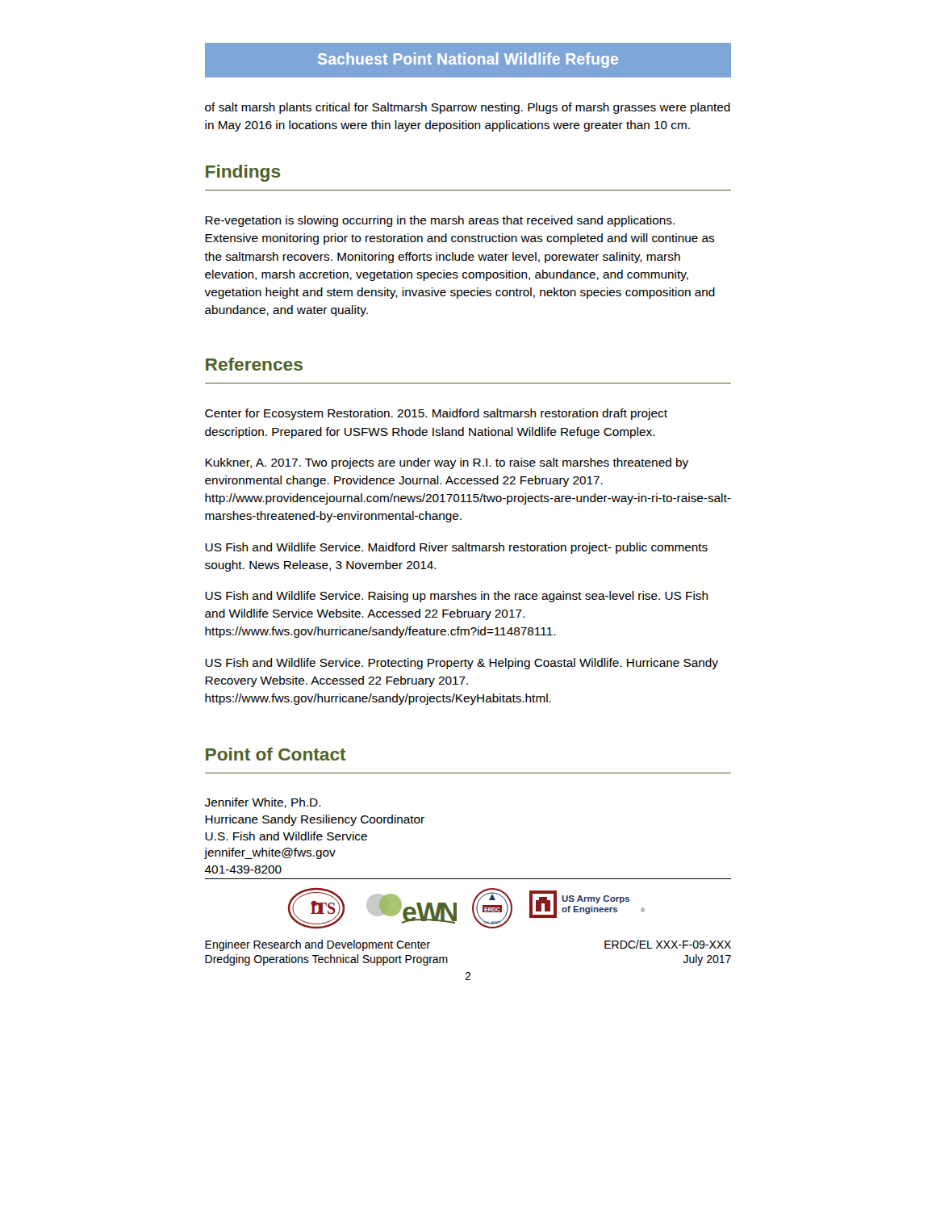Sachuest Point National Wildlife Refuge
of salt marsh plants critical for Saltmarsh Sparrow nesting. Plugs of marsh grasses were planted in May 2016 in locations were thin layer deposition applications were greater than 10 cm.
Findings
Re-vegetation is slowing occurring in the marsh areas that received sand applications. Extensive monitoring prior to restoration and construction was completed and will continue as the saltmarsh recovers. Monitoring efforts include water level, porewater salinity, marsh elevation, marsh accretion, vegetation species composition, abundance, and community, vegetation height and stem density, invasive species control, nekton species composition and abundance, and water quality.
References
Center for Ecosystem Restoration. 2015. Maidford saltmarsh restoration draft project description. Prepared for USFWS Rhode Island National Wildlife Refuge Complex.
Kukkner, A. 2017. Two projects are under way in R.I. to raise salt marshes threatened by environmental change. Providence Journal. Accessed 22 February 2017. http://www.providencejournal.com/news/20170115/two-projects-are-under-way-in-ri-to-raise-salt-marshes-threatened-by-environmental-change.
US Fish and Wildlife Service. Maidford River saltmarsh restoration project- public comments sought. News Release, 3 November 2014.
US Fish and Wildlife Service. Raising up marshes in the race against sea-level rise. US Fish and Wildlife Service Website. Accessed 22 February 2017. https://www.fws.gov/hurricane/sandy/feature.cfm?id=114878111.
US Fish and Wildlife Service. Protecting Property & Helping Coastal Wildlife. Hurricane Sandy Recovery Website. Accessed 22 February 2017. https://www.fws.gov/hurricane/sandy/projects/KeyHabitats.html.
Point of Contact
Jennifer White, Ph.D.
Hurricane Sandy Resiliency Coordinator
U.S. Fish and Wildlife Service
jennifer_white@fws.gov
401-439-8200
D TS e W N ERDC U.S. ARMY US Army Corps of Engineers ®
Engineer Research and Development Center
Dredging Operations Technical Support Program
ERDC/EL XXX-F-09-XXX
July 2017
2